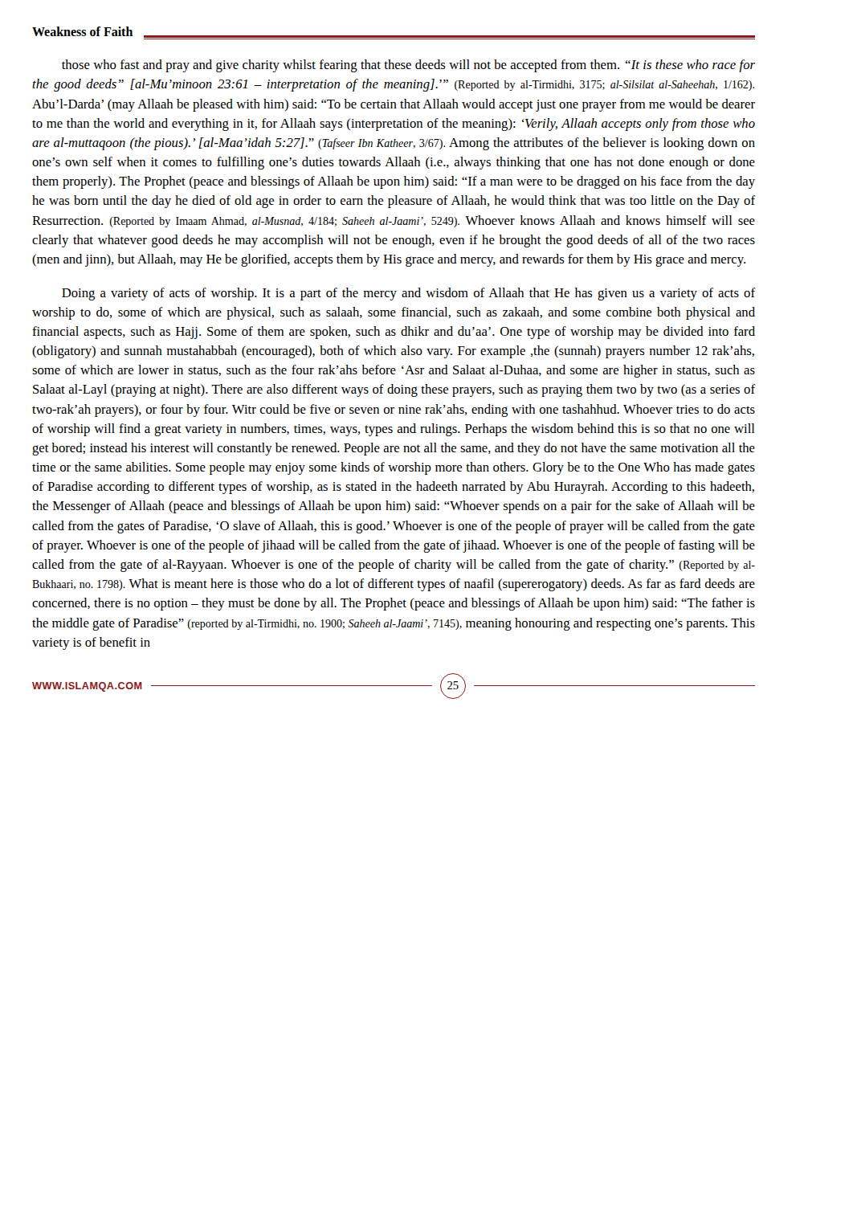Weakness of Faith
those who fast and pray and give charity whilst fearing that these deeds will not be accepted from them. “It is these who race for the good deeds” [al-Mu’minoon 23:61 – interpretation of the meaning].’” (Reported by al-Tirmidhi, 3175; al-Silsilat al-Saheehah, 1/162). Abu’l-Darda’ (may Allaah be pleased with him) said: “To be certain that Allaah would accept just one prayer from me would be dearer to me than the world and everything in it, for Allaah says (interpretation of the meaning): ‘Verily, Allaah accepts only from those who are al-muttaqoon (the pious).’ [al-Maa’idah 5:27].” (Tafseer Ibn Katheer, 3/67). Among the attributes of the believer is looking down on one’s own self when it comes to fulfilling one’s duties towards Allaah (i.e., always thinking that one has not done enough or done them properly). The Prophet (peace and blessings of Allaah be upon him) said: “If a man were to be dragged on his face from the day he was born until the day he died of old age in order to earn the pleasure of Allaah, he would think that was too little on the Day of Resurrection. (Reported by Imaam Ahmad, al-Musnad, 4/184; Saheeh al-Jaami’, 5249). Whoever knows Allaah and knows himself will see clearly that whatever good deeds he may accomplish will not be enough, even if he brought the good deeds of all of the two races (men and jinn), but Allaah, may He be glorified, accepts them by His grace and mercy, and rewards for them by His grace and mercy.
Doing a variety of acts of worship. It is a part of the mercy and wisdom of Allaah that He has given us a variety of acts of worship to do, some of which are physical, such as salaah, some financial, such as zakaah, and some combine both physical and financial aspects, such as Hajj. Some of them are spoken, such as dhikr and du’aa’. One type of worship may be divided into fard (obligatory) and sunnah mustahabbah (encouraged), both of which also vary. For example ,the (sunnah) prayers number 12 rak’ahs, some of which are lower in status, such as the four rak’ahs before ‘Asr and Salaat al-Duhaa, and some are higher in status, such as Salaat al-Layl (praying at night). There are also different ways of doing these prayers, such as praying them two by two (as a series of two-rak’ah prayers), or four by four. Witr could be five or seven or nine rak’ahs, ending with one tashahhud. Whoever tries to do acts of worship will find a great variety in numbers, times, ways, types and rulings. Perhaps the wisdom behind this is so that no one will get bored; instead his interest will constantly be renewed. People are not all the same, and they do not have the same motivation all the time or the same abilities. Some people may enjoy some kinds of worship more than others. Glory be to the One Who has made gates of Paradise according to different types of worship, as is stated in the hadeeth narrated by Abu Hurayrah. According to this hadeeth, the Messenger of Allaah (peace and blessings of Allaah be upon him) said: “Whoever spends on a pair for the sake of Allaah will be called from the gates of Paradise, ‘O slave of Allaah, this is good.’ Whoever is one of the people of prayer will be called from the gate of prayer. Whoever is one of the people of jihaad will be called from the gate of jihaad. Whoever is one of the people of fasting will be called from the gate of al-Rayyaan. Whoever is one of the people of charity will be called from the gate of charity.” (Reported by al-Bukhaari, no. 1798). What is meant here is those who do a lot of different types of naafil (supererogatory) deeds. As far as fard deeds are concerned, there is no option – they must be done by all. The Prophet (peace and blessings of Allaah be upon him) said: “The father is the middle gate of Paradise” (reported by al-Tirmidhi, no. 1900; Saheeh al-Jaami’, 7145), meaning honouring and respecting one’s parents. This variety is of benefit in
WWW.ISLAMQA.COM 25